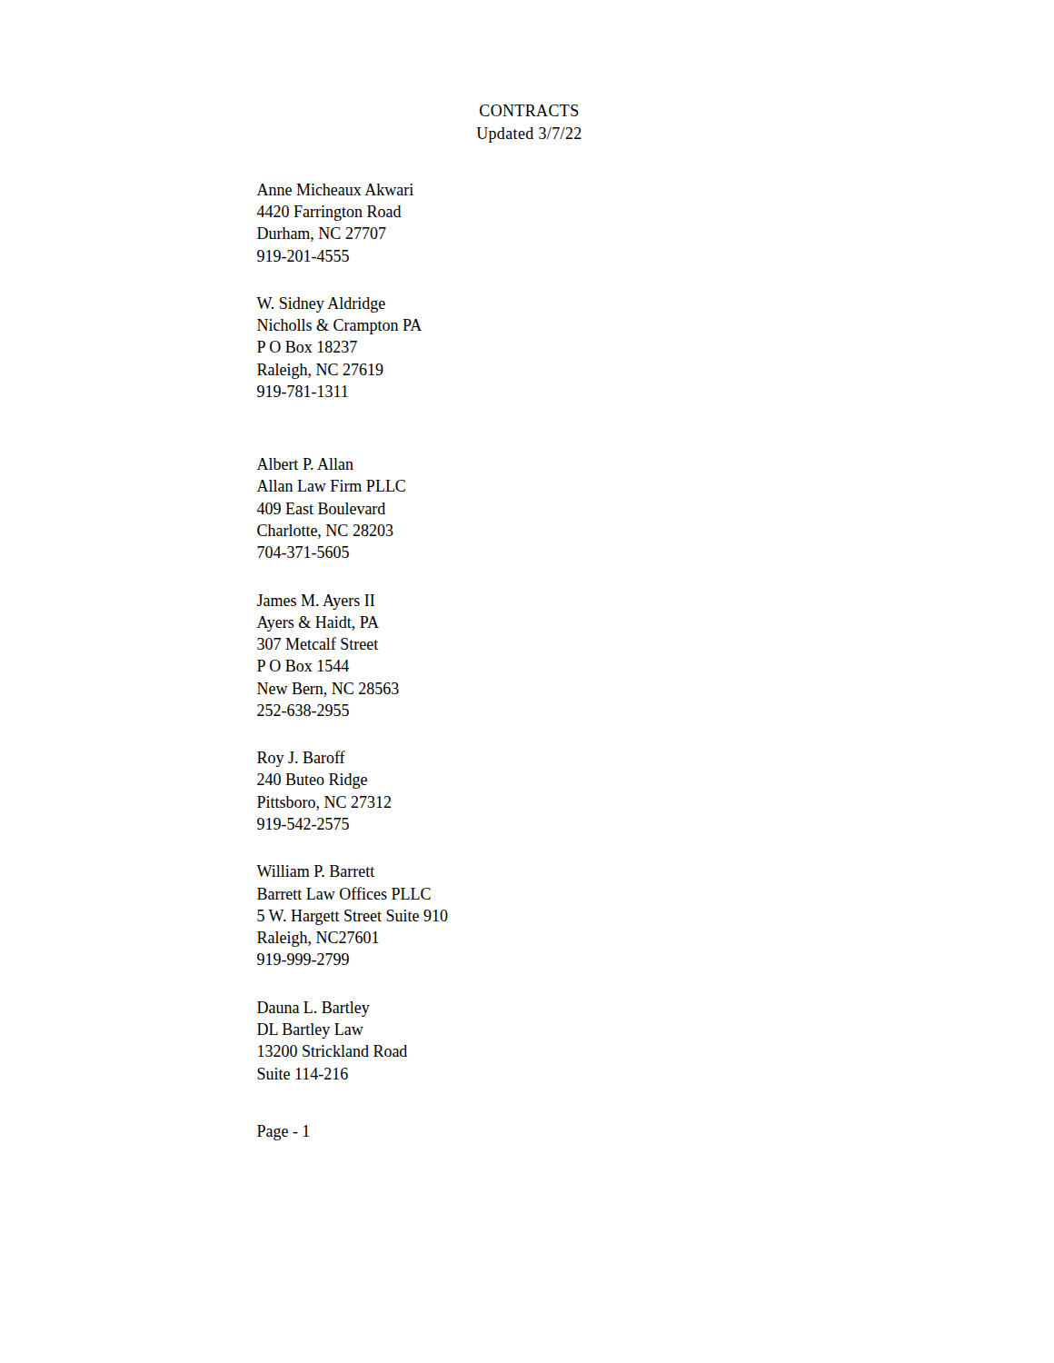CONTRACTS Updated 3/7/22
Anne Micheaux Akwari 4420 Farrington Road Durham, NC 27707 919-201-4555
W. Sidney Aldridge Nicholls & Crampton PA P O Box 18237 Raleigh, NC 27619 919-781-1311
Albert P. Allan Allan Law Firm PLLC 409 East Boulevard Charlotte, NC 28203 704-371-5605
James M. Ayers II Ayers & Haidt, PA 307 Metcalf Street P O Box 1544 New Bern, NC 28563 252-638-2955
Roy J. Baroff 240 Buteo Ridge Pittsboro, NC 27312 919-542-2575
William P. Barrett Barrett Law Offices PLLC 5 W. Hargett Street Suite 910 Raleigh, NC27601 919-999-2799
Dauna L. Bartley DL Bartley Law 13200 Strickland Road Suite 114-216
Page - 1